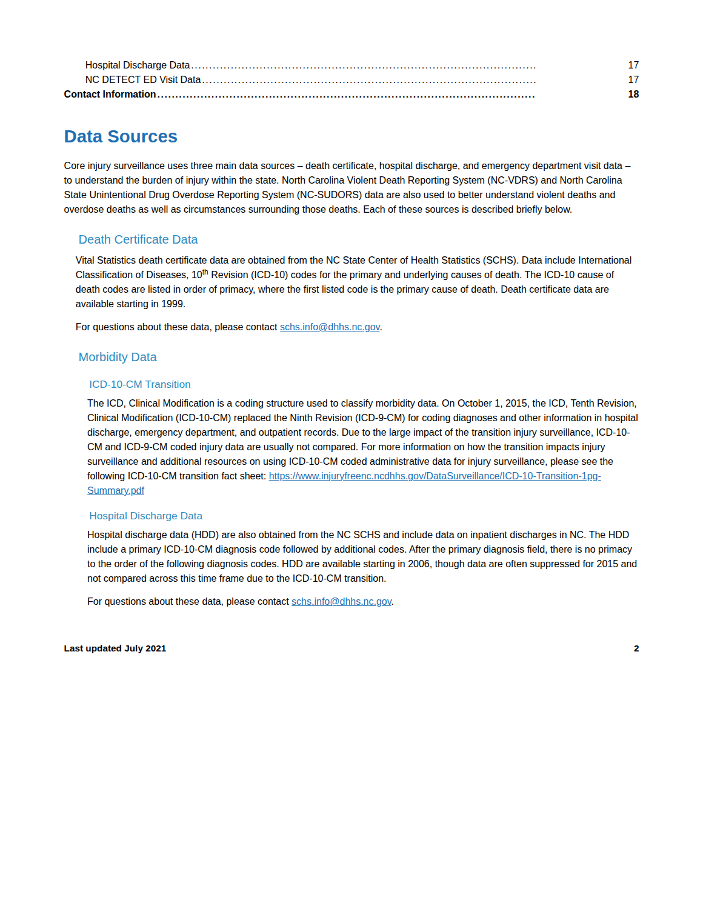Hospital Discharge Data ................................................................................................ 17
NC DETECT ED Visit Data ............................................................................................. 17
Contact Information ......................................................................................................... 18
Data Sources
Core injury surveillance uses three main data sources – death certificate, hospital discharge, and emergency department visit data – to understand the burden of injury within the state. North Carolina Violent Death Reporting System (NC-VDRS) and North Carolina State Unintentional Drug Overdose Reporting System (NC-SUDORS) data are also used to better understand violent deaths and overdose deaths as well as circumstances surrounding those deaths. Each of these sources is described briefly below.
Death Certificate Data
Vital Statistics death certificate data are obtained from the NC State Center of Health Statistics (SCHS). Data include International Classification of Diseases, 10th Revision (ICD-10) codes for the primary and underlying causes of death. The ICD-10 cause of death codes are listed in order of primacy, where the first listed code is the primary cause of death. Death certificate data are available starting in 1999.
For questions about these data, please contact schs.info@dhhs.nc.gov.
Morbidity Data
ICD-10-CM Transition
The ICD, Clinical Modification is a coding structure used to classify morbidity data. On October 1, 2015, the ICD, Tenth Revision, Clinical Modification (ICD-10-CM) replaced the Ninth Revision (ICD-9-CM) for coding diagnoses and other information in hospital discharge, emergency department, and outpatient records. Due to the large impact of the transition injury surveillance, ICD-10-CM and ICD-9-CM coded injury data are usually not compared. For more information on how the transition impacts injury surveillance and additional resources on using ICD-10-CM coded administrative data for injury surveillance, please see the following ICD-10-CM transition fact sheet: https://www.injuryfreenc.ncdhhs.gov/DataSurveillance/ICD-10-Transition-1pg-Summary.pdf
Hospital Discharge Data
Hospital discharge data (HDD) are also obtained from the NC SCHS and include data on inpatient discharges in NC. The HDD include a primary ICD-10-CM diagnosis code followed by additional codes. After the primary diagnosis field, there is no primacy to the order of the following diagnosis codes. HDD are available starting in 2006, though data are often suppressed for 2015 and not compared across this time frame due to the ICD-10-CM transition.
For questions about these data, please contact schs.info@dhhs.nc.gov.
Last updated July 2021 2